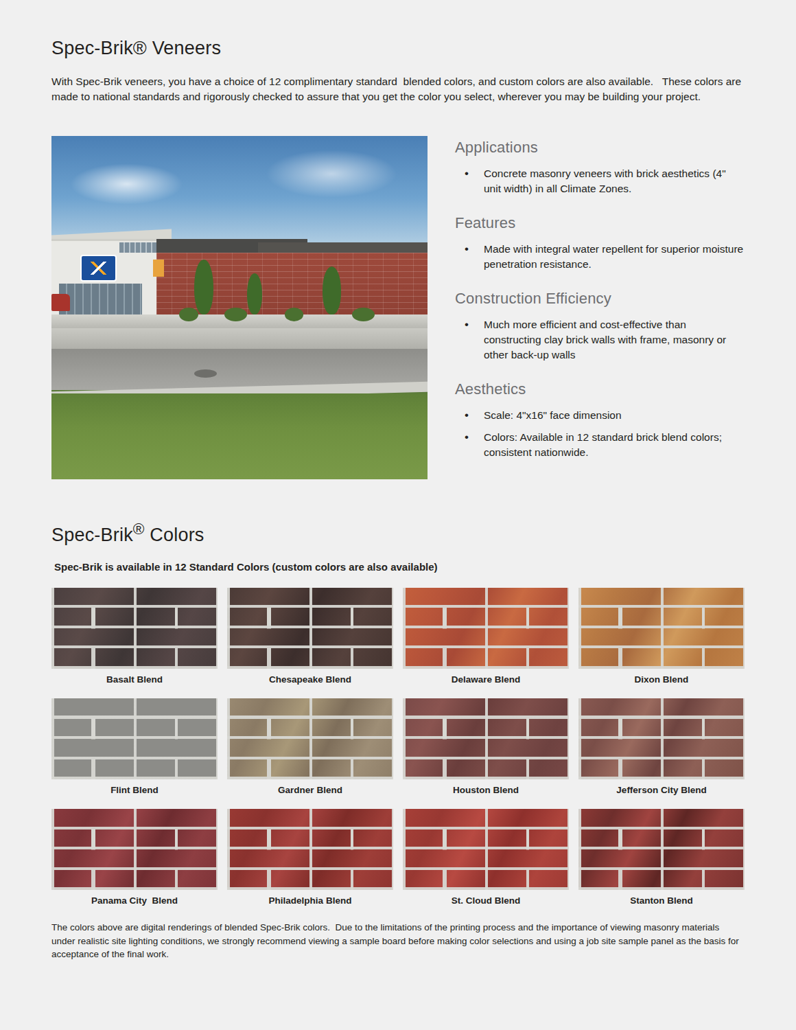Spec-Brik® Veneers
With Spec-Brik veneers, you have a choice of 12 complimentary standard blended colors, and custom colors are also available. These colors are made to national standards and rigorously checked to assure that you get the color you select, wherever you may be building your project.
Applications
Concrete masonry veneers with brick aesthetics (4" unit width) in all Climate Zones.
Features
Made with integral water repellent for superior moisture penetration resistance.
Construction Efficiency
Much more efficient and cost-effective than constructing clay brick walls with frame, masonry or other back-up walls
Aesthetics
Scale: 4"x16" face dimension
Colors: Available in 12 standard brick blend colors; consistent nationwide.
Spec-Brik® Colors
Spec-Brik is available in 12 Standard Colors (custom colors are also available)
Basalt Blend
Chesapeake Blend
Delaware Blend
Dixon Blend
Flint Blend
Gardner Blend
Houston Blend
Jefferson City Blend
Panama City Blend
Philadelphia Blend
St. Cloud Blend
Stanton Blend
The colors above are digital renderings of blended Spec-Brik colors. Due to the limitations of the printing process and the importance of viewing masonry materials under realistic site lighting conditions, we strongly recommend viewing a sample board before making color selections and using a job site sample panel as the basis for acceptance of the final work.